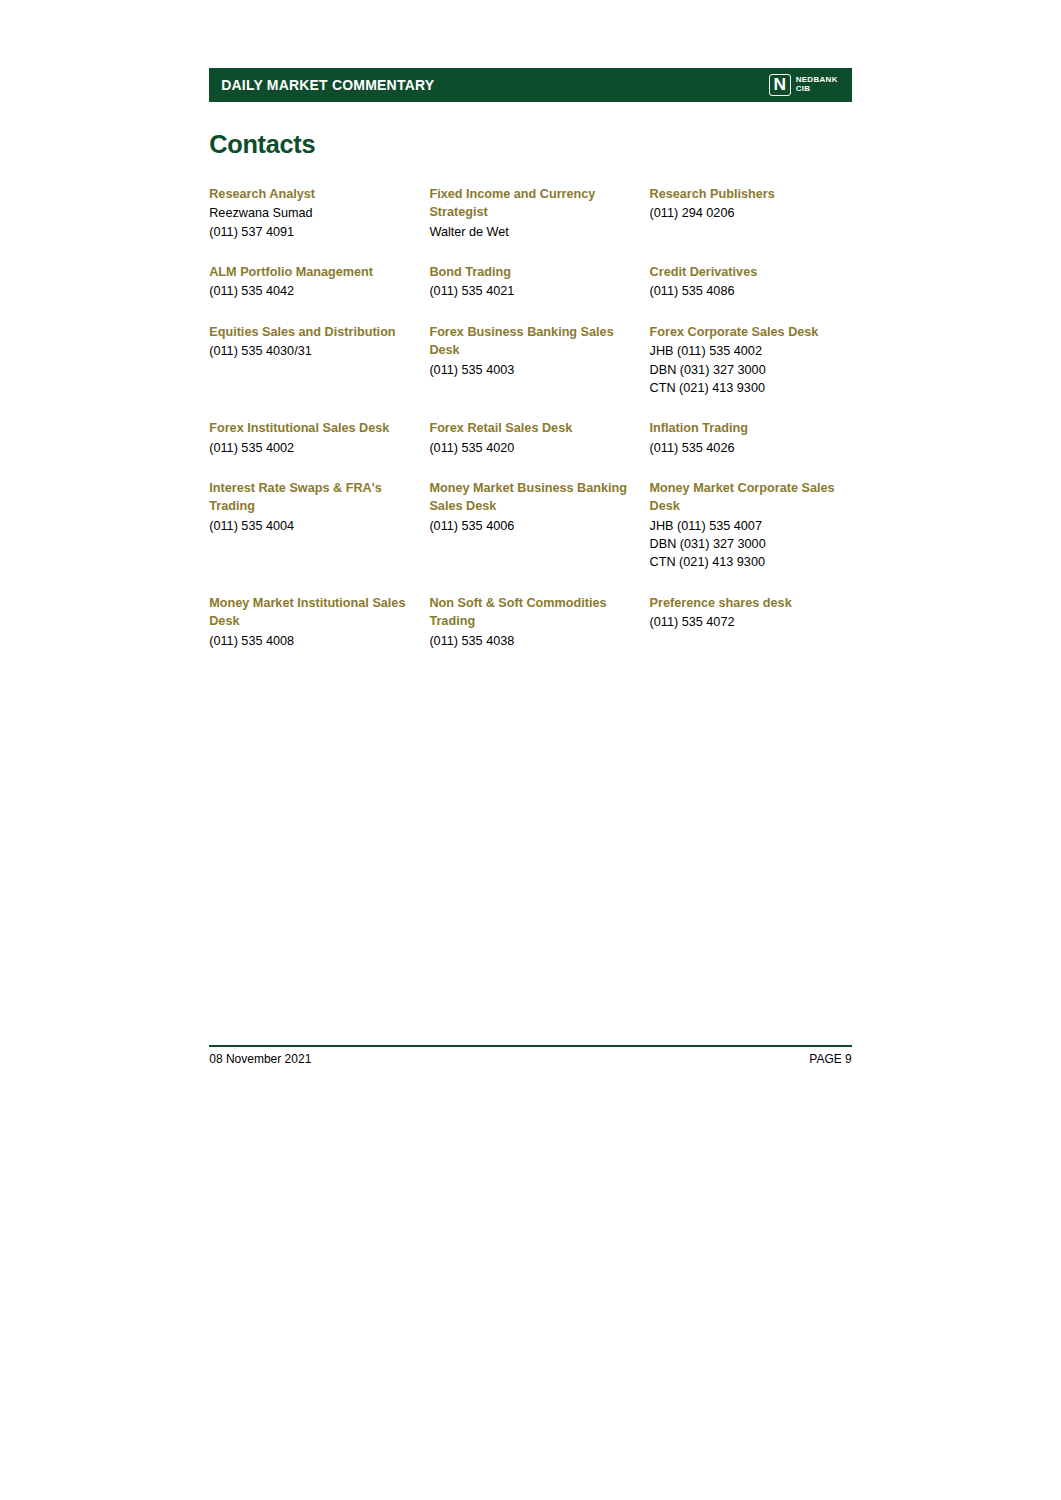DAILY MARKET COMMENTARY
N
NEDBANK
CIB
Contacts
Research Analyst
Reezwana Sumad
(011) 537 4091
Fixed Income and Currency Strategist
Walter de Wet
Research Publishers
(011) 294 0206
ALM Portfolio Management
(011) 535 4042
Bond Trading
(011) 535 4021
Credit Derivatives
(011) 535 4086
Equities Sales and Distribution
(011) 535 4030/31
Forex Business Banking Sales Desk
(011) 535 4003
Forex Corporate Sales Desk
JHB (011) 535 4002
DBN (031) 327 3000
CTN (021) 413 9300
Forex Institutional Sales Desk
(011) 535 4002
Forex Retail Sales Desk
(011) 535 4020
Inflation Trading
(011) 535 4026
Interest Rate Swaps & FRA's Trading
(011) 535 4004
Money Market Business Banking Sales Desk
(011) 535 4006
Money Market Corporate Sales Desk
JHB (011) 535 4007
DBN (031) 327 3000
CTN (021) 413 9300
Money Market Institutional Sales Desk
(011) 535 4008
Non Soft & Soft Commodities Trading
(011) 535 4038
Preference shares desk
(011) 535 4072
08 November 2021
PAGE 9